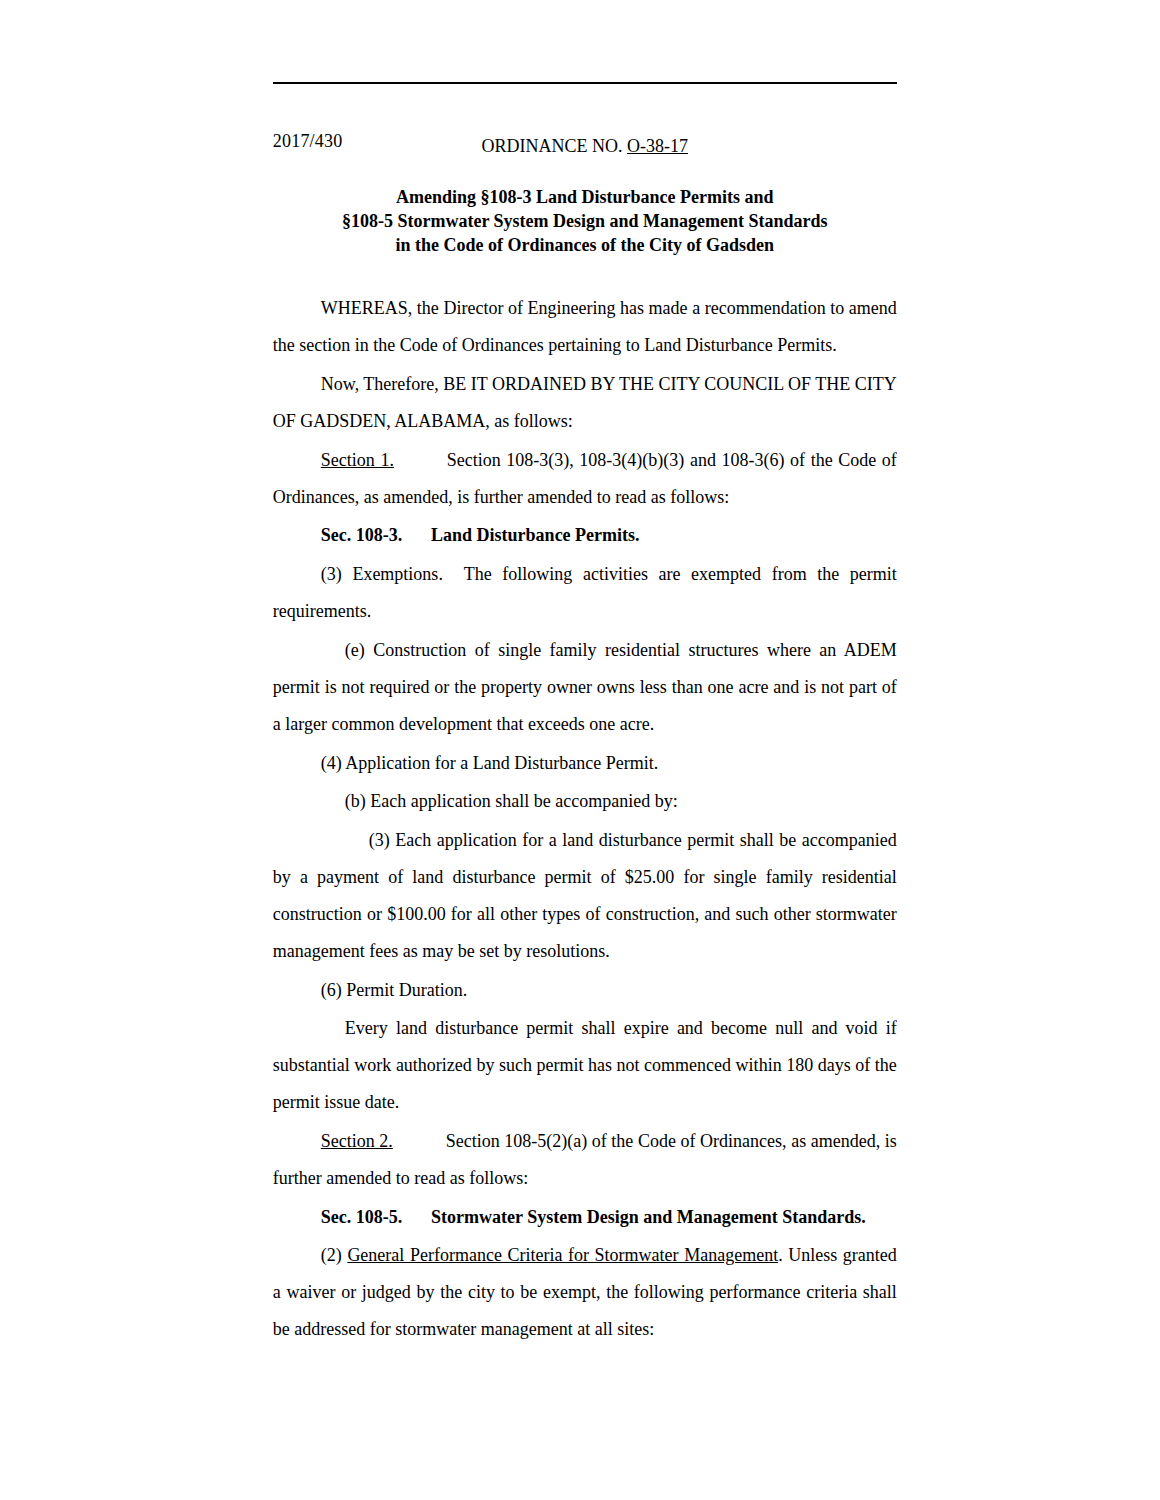2017/430
ORDINANCE NO. O-38-17
Amending §108-3 Land Disturbance Permits and §108-5 Stormwater System Design and Management Standards in the Code of Ordinances of the City of Gadsden
WHEREAS, the Director of Engineering has made a recommendation to amend the section in the Code of Ordinances pertaining to Land Disturbance Permits.
Now, Therefore, BE IT ORDAINED BY THE CITY COUNCIL OF THE CITY OF GADSDEN, ALABAMA, as follows:
Section 1. Section 108-3(3), 108-3(4)(b)(3) and 108-3(6) of the Code of Ordinances, as amended, is further amended to read as follows:
Sec. 108-3. Land Disturbance Permits.
(3) Exemptions. The following activities are exempted from the permit requirements.
(e) Construction of single family residential structures where an ADEM permit is not required or the property owner owns less than one acre and is not part of a larger common development that exceeds one acre.
(4) Application for a Land Disturbance Permit.
(b) Each application shall be accompanied by:
(3) Each application for a land disturbance permit shall be accompanied by a payment of land disturbance permit of $25.00 for single family residential construction or $100.00 for all other types of construction, and such other stormwater management fees as may be set by resolutions.
(6) Permit Duration.
Every land disturbance permit shall expire and become null and void if substantial work authorized by such permit has not commenced within 180 days of the permit issue date.
Section 2. Section 108-5(2)(a) of the Code of Ordinances, as amended, is further amended to read as follows:
Sec. 108-5. Stormwater System Design and Management Standards.
(2) General Performance Criteria for Stormwater Management. Unless granted a waiver or judged by the city to be exempt, the following performance criteria shall be addressed for stormwater management at all sites: